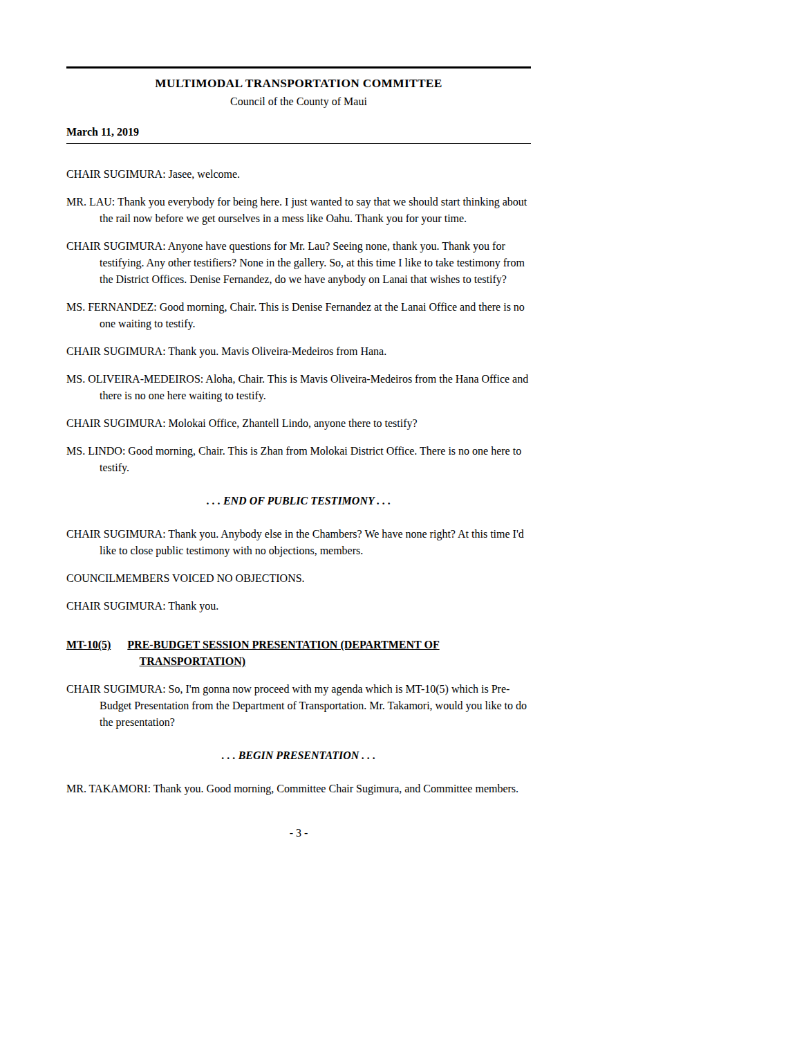MULTIMODAL TRANSPORTATION COMMITTEE
Council of the County of Maui
March 11, 2019
CHAIR SUGIMURA: Jasee, welcome.
MR. LAU: Thank you everybody for being here. I just wanted to say that we should start thinking about the rail now before we get ourselves in a mess like Oahu. Thank you for your time.
CHAIR SUGIMURA: Anyone have questions for Mr. Lau? Seeing none, thank you. Thank you for testifying. Any other testifiers? None in the gallery. So, at this time I like to take testimony from the District Offices. Denise Fernandez, do we have anybody on Lanai that wishes to testify?
MS. FERNANDEZ: Good morning, Chair. This is Denise Fernandez at the Lanai Office and there is no one waiting to testify.
CHAIR SUGIMURA: Thank you. Mavis Oliveira-Medeiros from Hana.
MS. OLIVEIRA-MEDEIROS: Aloha, Chair. This is Mavis Oliveira-Medeiros from the Hana Office and there is no one here waiting to testify.
CHAIR SUGIMURA: Molokai Office, Zhantell Lindo, anyone there to testify?
MS. LINDO: Good morning, Chair. This is Zhan from Molokai District Office. There is no one here to testify.
. . . END OF PUBLIC TESTIMONY . . .
CHAIR SUGIMURA: Thank you. Anybody else in the Chambers? We have none right? At this time I'd like to close public testimony with no objections, members.
COUNCILMEMBERS VOICED NO OBJECTIONS.
CHAIR SUGIMURA: Thank you.
MT-10(5) PRE-BUDGET SESSION PRESENTATION (DEPARTMENT OF TRANSPORTATION)
CHAIR SUGIMURA: So, I'm gonna now proceed with my agenda which is MT-10(5) which is Pre-Budget Presentation from the Department of Transportation. Mr. Takamori, would you like to do the presentation?
. . . BEGIN PRESENTATION . . .
MR. TAKAMORI: Thank you. Good morning, Committee Chair Sugimura, and Committee members.
- 3 -